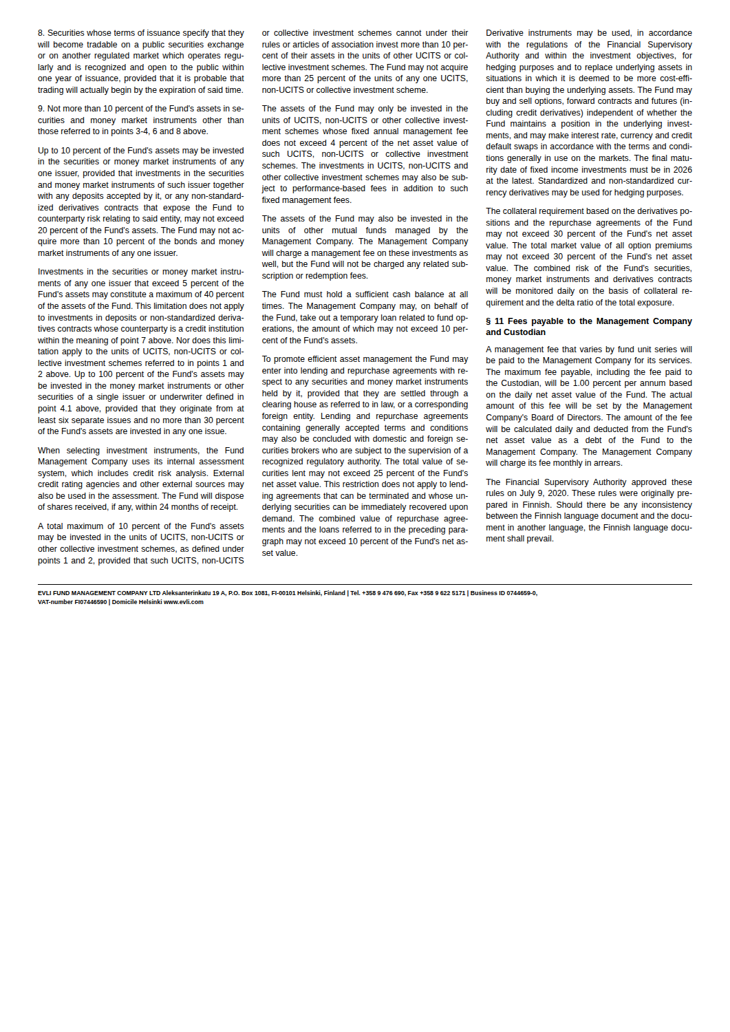8. Securities whose terms of issuance specify that they will become tradable on a public securities exchange or on another regulated market which operates regularly and is recognized and open to the public within one year of issuance, provided that it is probable that trading will actually begin by the expiration of said time.
9. Not more than 10 percent of the Fund's assets in securities and money market instruments other than those referred to in points 3-4, 6 and 8 above.
Up to 10 percent of the Fund's assets may be invested in the securities or money market instruments of any one issuer, provided that investments in the securities and money market instruments of such issuer together with any deposits accepted by it, or any non-standardized derivatives contracts that expose the Fund to counterparty risk relating to said entity, may not exceed 20 percent of the Fund's assets. The Fund may not acquire more than 10 percent of the bonds and money market instruments of any one issuer.
Investments in the securities or money market instruments of any one issuer that exceed 5 percent of the Fund's assets may constitute a maximum of 40 percent of the assets of the Fund. This limitation does not apply to investments in deposits or non-standardized derivatives contracts whose counterparty is a credit institution within the meaning of point 7 above. Nor does this limitation apply to the units of UCITS, non-UCITS or collective investment schemes referred to in points 1 and 2 above. Up to 100 percent of the Fund's assets may be invested in the money market instruments or other securities of a single issuer or underwriter defined in point 4.1 above, provided that they originate from at least six separate issues and no more than 30 percent of the Fund's assets are invested in any one issue.
When selecting investment instruments, the Fund Management Company uses its internal assessment system, which includes credit risk analysis. External credit rating agencies and other external sources may also be used in the assessment. The Fund will dispose of shares received, if any, within 24 months of receipt.
A total maximum of 10 percent of the Fund's assets may be invested in the units of UCITS, non-UCITS or other collective investment schemes, as defined under points 1 and 2, provided that such UCITS, non-UCITS or collective investment schemes cannot under their rules or articles of association invest more than 10 percent of their assets in the units of other UCITS or collective investment schemes. The Fund may not acquire more than 25 percent of the units of any one UCITS, non-UCITS or collective investment scheme.
The assets of the Fund may only be invested in the units of UCITS, non-UCITS or other collective investment schemes whose fixed annual management fee does not exceed 4 percent of the net asset value of such UCITS, non-UCITS or collective investment schemes. The investments in UCITS, non-UCITS and other collective investment schemes may also be subject to performance-based fees in addition to such fixed management fees.
The assets of the Fund may also be invested in the units of other mutual funds managed by the Management Company. The Management Company will charge a management fee on these investments as well, but the Fund will not be charged any related subscription or redemption fees.
The Fund must hold a sufficient cash balance at all times. The Management Company may, on behalf of the Fund, take out a temporary loan related to fund operations, the amount of which may not exceed 10 percent of the Fund's assets.
To promote efficient asset management the Fund may enter into lending and repurchase agreements with respect to any securities and money market instruments held by it, provided that they are settled through a clearing house as referred to in law, or a corresponding foreign entity. Lending and repurchase agreements containing generally accepted terms and conditions may also be concluded with domestic and foreign securities brokers who are subject to the supervision of a recognized regulatory authority. The total value of securities lent may not exceed 25 percent of the Fund's net asset value. This restriction does not apply to lending agreements that can be terminated and whose underlying securities can be immediately recovered upon demand. The combined value of repurchase agreements and the loans referred to in the preceding paragraph may not exceed 10 percent of the Fund's net asset value.
Derivative instruments may be used, in accordance with the regulations of the Financial Supervisory Authority and within the investment objectives, for hedging purposes and to replace underlying assets in situations in which it is deemed to be more cost-efficient than buying the underlying assets. The Fund may buy and sell options, forward contracts and futures (including credit derivatives) independent of whether the Fund maintains a position in the underlying investments, and may make interest rate, currency and credit default swaps in accordance with the terms and conditions generally in use on the markets. The final maturity date of fixed income investments must be in 2026 at the latest. Standardized and non-standardized currency derivatives may be used for hedging purposes.
The collateral requirement based on the derivatives positions and the repurchase agreements of the Fund may not exceed 30 percent of the Fund's net asset value. The total market value of all option premiums may not exceed 30 percent of the Fund's net asset value. The combined risk of the Fund's securities, money market instruments and derivatives contracts will be monitored daily on the basis of collateral requirement and the delta ratio of the total exposure.
§ 11 Fees payable to the Management Company and Custodian
A management fee that varies by fund unit series will be paid to the Management Company for its services. The maximum fee payable, including the fee paid to the Custodian, will be 1.00 percent per annum based on the daily net asset value of the Fund. The actual amount of this fee will be set by the Management Company's Board of Directors. The amount of the fee will be calculated daily and deducted from the Fund's net asset value as a debt of the Fund to the Management Company. The Management Company will charge its fee monthly in arrears.
The Financial Supervisory Authority approved these rules on July 9, 2020. These rules were originally prepared in Finnish. Should there be any inconsistency between the Finnish language document and the document in another language, the Finnish language document shall prevail.
EVLI FUND MANAGEMENT COMPANY LTD Aleksanterinkatu 19 A, P.O. Box 1081, FI-00101 Helsinki, Finland | Tel. +358 9 476 690, Fax +358 9 622 5171 | Business ID 0744659-0,
VAT-number FI07446590 | Domicile Helsinki www.evli.com